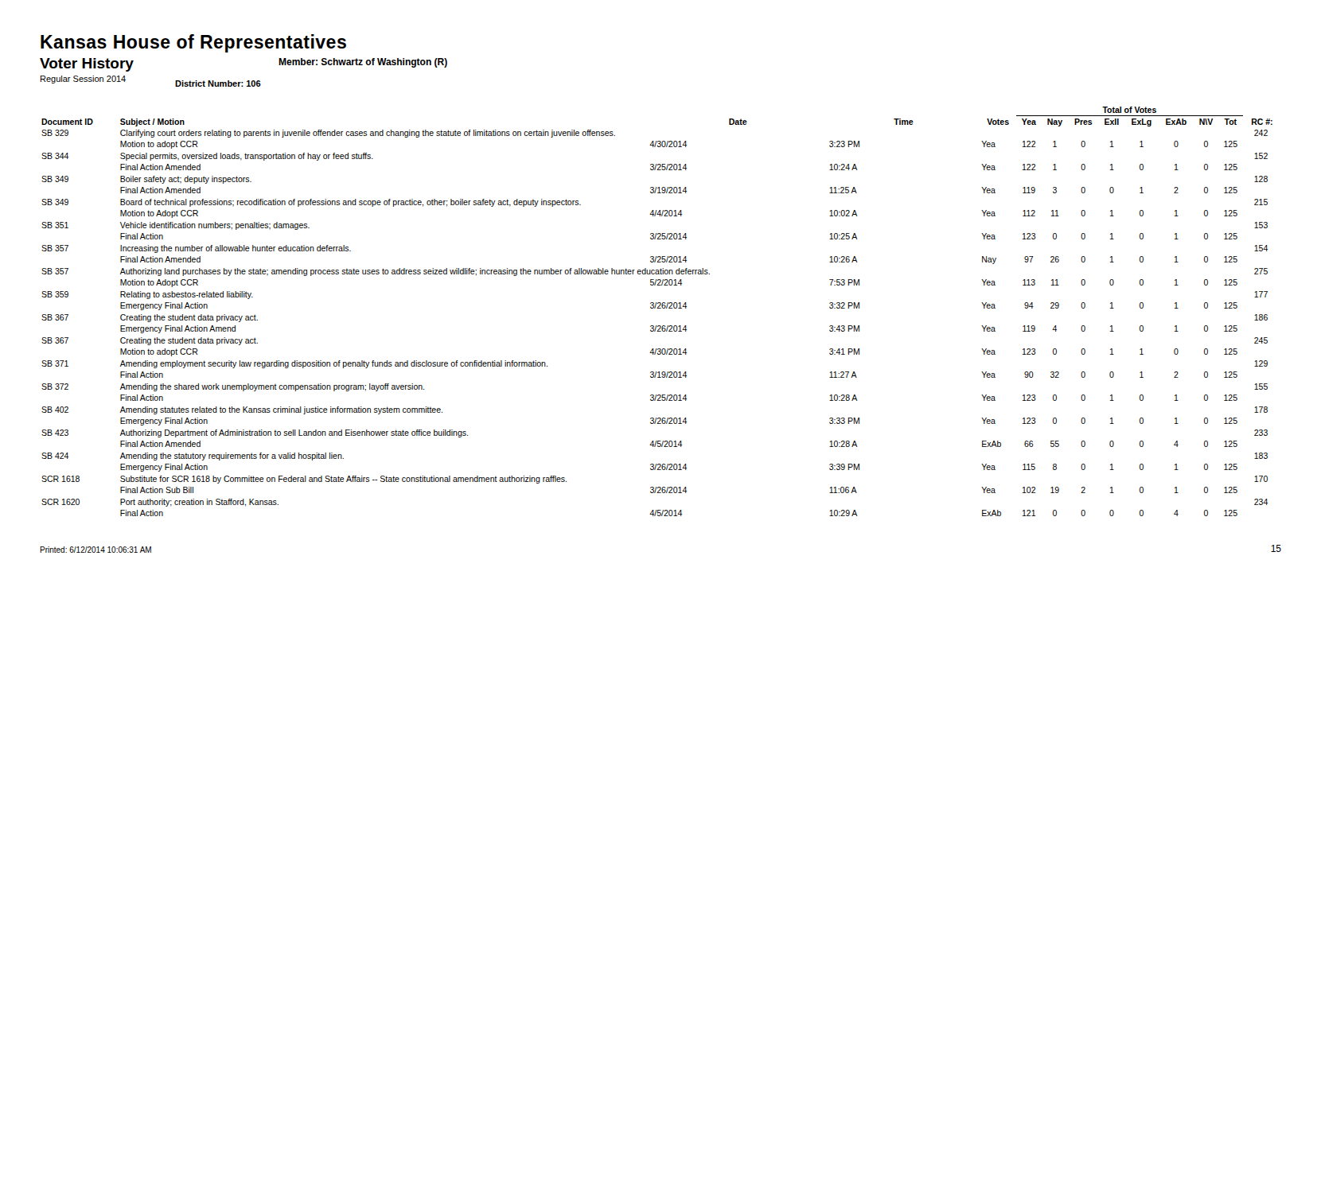Kansas House of Representatives
Voter History
Regular Session 2014
Member: Schwartz of Washington (R)
District Number: 106
| Document ID | Subject / Motion | Date | Time | Votes | Total of Votes | RC #: |
| --- | --- | --- | --- | --- | --- | --- |
| Yea | Nay | Pres | ExII | ExLg | ExAb | N\V | Tot |
| SB 329 | Clarifying court orders relating to parents in juvenile offender cases and changing the statute of limitations on certain juvenile offenses. | | 242 |
| | Motion to adopt CCR | 4/30/2014 | 3:23 PM | Yea | 122 | 1 | 0 | 1 | 1 | 0 | 0 | 125 | |
| SB 344 | Special permits, oversized loads, transportation of hay or feed stuffs. | | 152 |
| | Final Action Amended | 3/25/2014 | 10:24 A | Yea | 122 | 1 | 0 | 1 | 0 | 1 | 0 | 125 | |
| SB 349 | Boiler safety act; deputy inspectors. | | 128 |
| | Final Action Amended | 3/19/2014 | 11:25 A | Yea | 119 | 3 | 0 | 0 | 1 | 2 | 0 | 125 | |
| SB 349 | Board of technical professions; recodification of professions and scope of practice, other; boiler safety act, deputy inspectors. | | 215 |
| | Motion to Adopt CCR | 4/4/2014 | 10:02 A | Yea | 112 | 11 | 0 | 1 | 0 | 1 | 0 | 125 | |
| SB 351 | Vehicle identification numbers; penalties; damages. | | 153 |
| | Final Action | 3/25/2014 | 10:25 A | Yea | 123 | 0 | 0 | 1 | 0 | 1 | 0 | 125 | |
| SB 357 | Increasing the number of allowable hunter education deferrals. | | 154 |
| | Final Action Amended | 3/25/2014 | 10:26 A | Nay | 97 | 26 | 0 | 1 | 0 | 1 | 0 | 125 | |
| SB 357 | Authorizing land purchases by the state; amending process state uses to address seized wildlife; increasing the number of allowable hunter education deferrals. | | 275 |
| | Motion to Adopt CCR | 5/2/2014 | 7:53 PM | Yea | 113 | 11 | 0 | 0 | 0 | 1 | 0 | 125 | |
| SB 359 | Relating to asbestos-related liability. | | 177 |
| | Emergency Final Action | 3/26/2014 | 3:32 PM | Yea | 94 | 29 | 0 | 1 | 0 | 1 | 0 | 125 | |
| SB 367 | Creating the student data privacy act. | | 186 |
| | Emergency Final Action Amend | 3/26/2014 | 3:43 PM | Yea | 119 | 4 | 0 | 1 | 0 | 1 | 0 | 125 | |
| SB 367 | Creating the student data privacy act. | | 245 |
| | Motion to adopt CCR | 4/30/2014 | 3:41 PM | Yea | 123 | 0 | 0 | 1 | 1 | 0 | 0 | 125 | |
| SB 371 | Amending employment security law regarding disposition of penalty funds and disclosure of confidential information. | | 129 |
| | Final Action | 3/19/2014 | 11:27 A | Yea | 90 | 32 | 0 | 0 | 1 | 2 | 0 | 125 | |
| SB 372 | Amending the shared work unemployment compensation program; layoff aversion. | | 155 |
| | Final Action | 3/25/2014 | 10:28 A | Yea | 123 | 0 | 0 | 1 | 0 | 1 | 0 | 125 | |
| SB 402 | Amending statutes related to the Kansas criminal justice information system committee. | | 178 |
| | Emergency Final Action | 3/26/2014 | 3:33 PM | Yea | 123 | 0 | 0 | 1 | 0 | 1 | 0 | 125 | |
| SB 423 | Authorizing Department of Administration to sell Landon and Eisenhower state office buildings. | | 233 |
| | Final Action Amended | 4/5/2014 | 10:28 A | ExAb | 66 | 55 | 0 | 0 | 0 | 4 | 0 | 125 | |
| SB 424 | Amending the statutory requirements for a valid hospital lien. | | 183 |
| | Emergency Final Action | 3/26/2014 | 3:39 PM | Yea | 115 | 8 | 0 | 1 | 0 | 1 | 0 | 125 | |
| SCR 1618 | Substitute for SCR 1618 by Committee on Federal and State Affairs -- State constitutional amendment authorizing raffles. | | 170 |
| | Final Action Sub Bill | 3/26/2014 | 11:06 A | Yea | 102 | 19 | 2 | 1 | 0 | 1 | 0 | 125 | |
| SCR 1620 | Port authority; creation in Stafford, Kansas. | | 234 |
| | Final Action | 4/5/2014 | 10:29 A | ExAb | 121 | 0 | 0 | 0 | 0 | 4 | 0 | 125 | |
Printed: 6/12/2014 10:06:31 AM 15